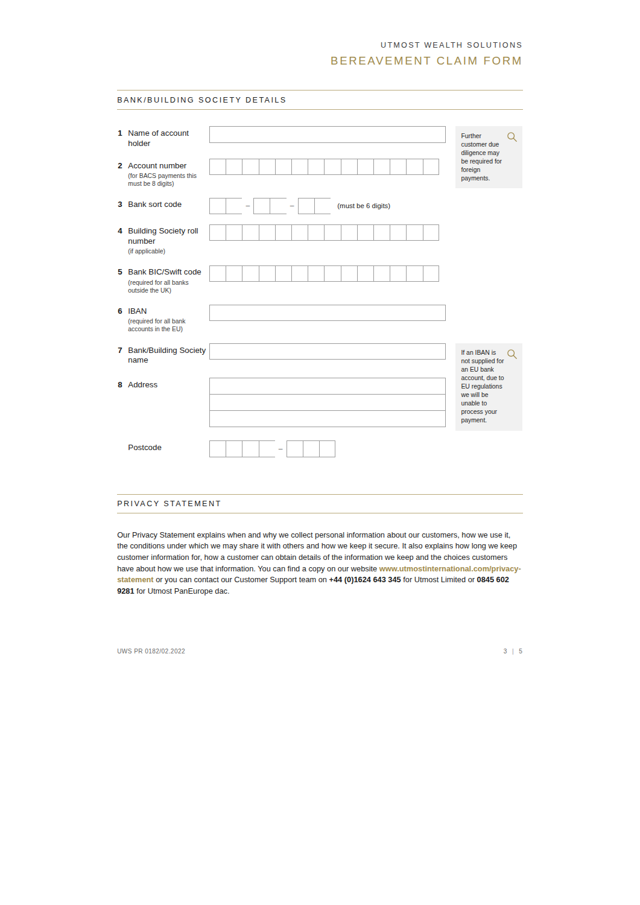UTMOST WEALTH SOLUTIONS
BEREAVEMENT CLAIM FORM
Bank/Building Society Details
| 1 | Name of account holder | | Further customer due diligence may be required for foreign payments. |
| 2 | Account number (for BACS payments this must be 8 digits) | |
| 3 | Bank sort code | – – (must be 6 digits) |
| 4 | Building Society roll number (if applicable) | | |
| 5 | Bank BIC/Swift code (required for all banks outside the UK) | | |
| 6 | IBAN (required for all bank accounts in the EU) | | |
| 7 | Bank/Building Society name | | If an IBAN is not supplied for an EU bank account, due to EU regulations we will be unable to process your payment. |
| 8 | Address | |
| | Postcode | – | |
Privacy Statement
Our Privacy Statement explains when and why we collect personal information about our customers, how we use it, the conditions under which we may share it with others and how we keep it secure. It also explains how long we keep customer information for, how a customer can obtain details of the information we keep and the choices customers have about how we use that information. You can find a copy on our website www.utmostinternational.com/privacy-statement or you can contact our Customer Support team on +44 (0)1624 643 345 for Utmost Limited or 0845 602 9281 for Utmost PanEurope dac.
UWS PR 0182/02.2022
3|5